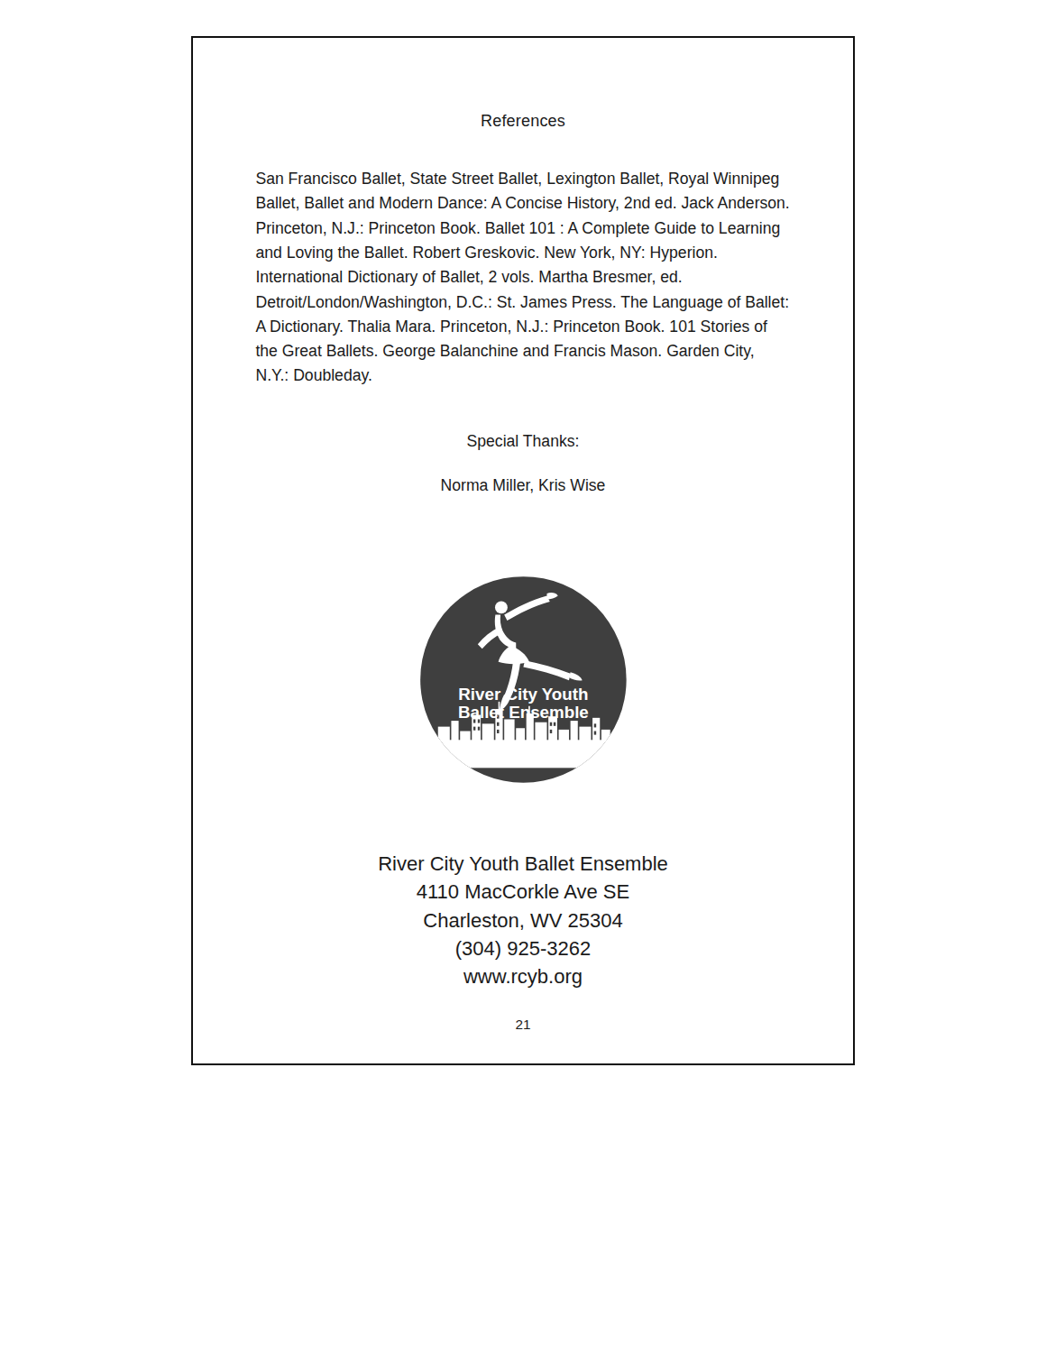References
San Francisco Ballet, State Street Ballet, Lexington Ballet, Royal Winnipeg Ballet, Ballet and Modern Dance: A Concise History, 2nd ed. Jack Anderson. Princeton, N.J.: Princeton Book. Ballet 101 : A Complete Guide to Learning and Loving the Ballet. Robert Greskovic. New York, NY: Hyperion. International Dictionary of Ballet, 2 vols. Martha Bresmer, ed. Detroit/London/Washington, D.C.: St. James Press. The Language of Ballet: A Dictionary. Thalia Mara. Princeton, N.J.: Princeton Book. 101 Stories of the Great Ballets. George Balanchine and Francis Mason. Garden City, N.Y.: Doubleday.
Special Thanks:
Norma Miller, Kris Wise
River City Youth Ballet Ensemble
River City Youth Ballet Ensemble 4110 MacCorkle Ave SE Charleston, WV 25304 (304) 925-3262 www.rcyb.org
21